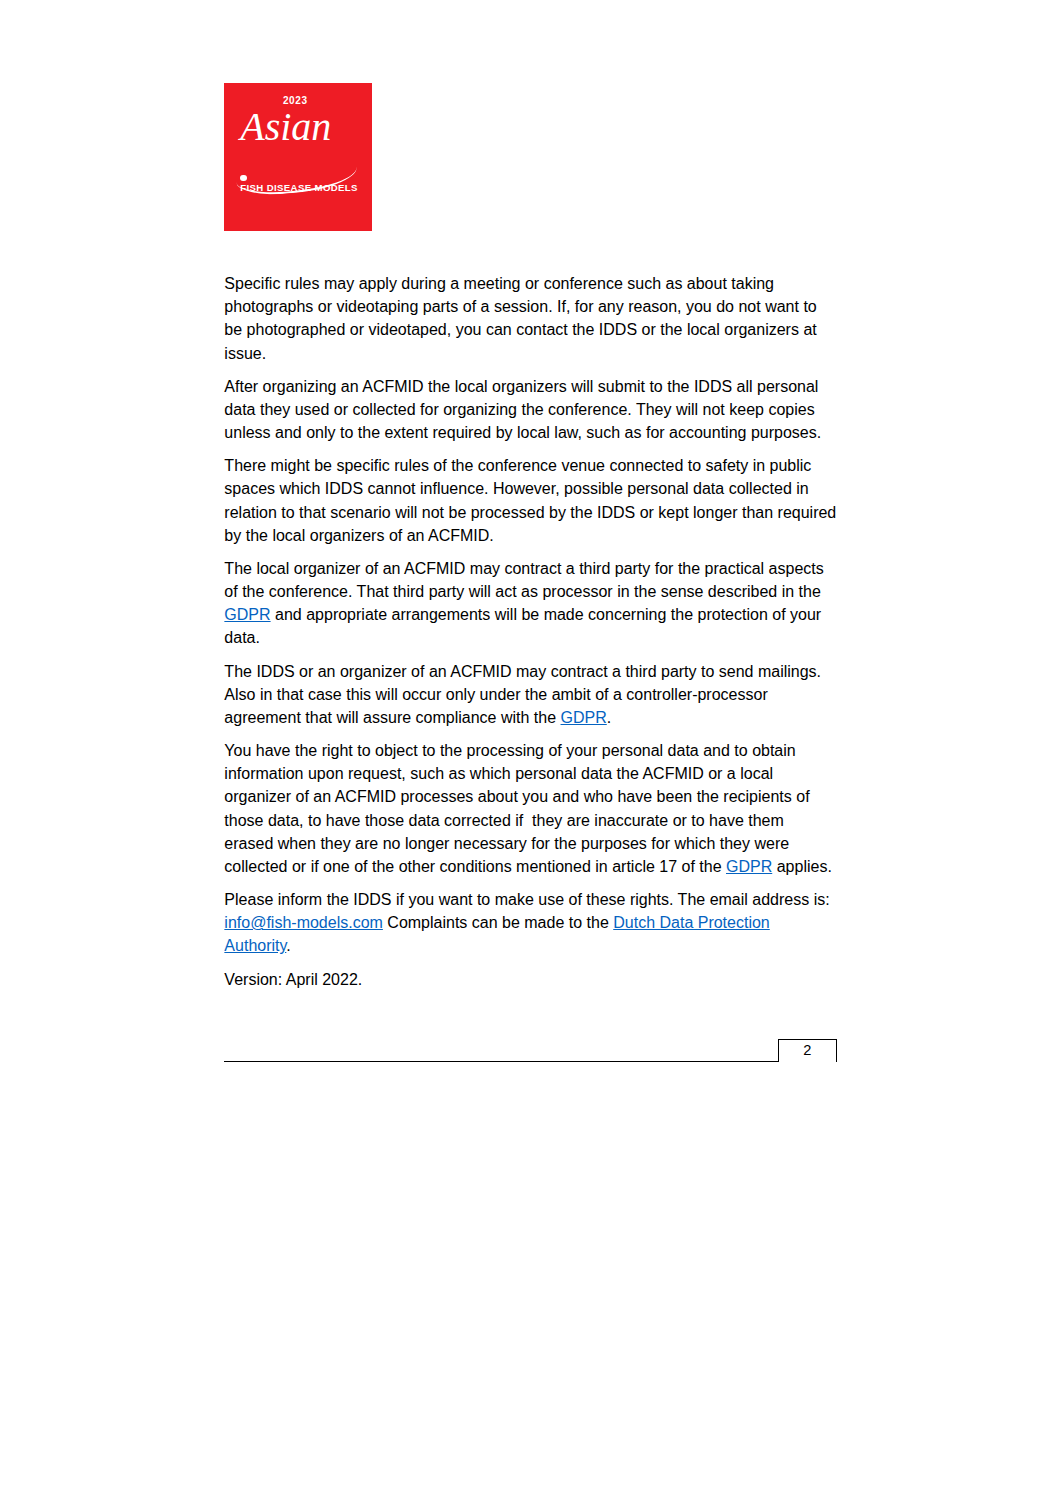2023
Asian
FISH DISEASE MODELS
Specific rules may apply during a meeting or conference such as about taking photographs or videotaping parts of a session. If, for any reason, you do not want to be photographed or videotaped, you can contact the IDDS or the local organizers at issue.
After organizing an ACFMID the local organizers will submit to the IDDS all personal data they used or collected for organizing the conference. They will not keep copies unless and only to the extent required by local law, such as for accounting purposes.
There might be specific rules of the conference venue connected to safety in public spaces which IDDS cannot influence. However, possible personal data collected in relation to that scenario will not be processed by the IDDS or kept longer than required by the local organizers of an ACFMID.
The local organizer of an ACFMID may contract a third party for the practical aspects of the conference. That third party will act as processor in the sense described in the GDPR and appropriate arrangements will be made concerning the protection of your data.
The IDDS or an organizer of an ACFMID may contract a third party to send mailings. Also in that case this will occur only under the ambit of a controller-processor agreement that will assure compliance with the GDPR.
You have the right to object to the processing of your personal data and to obtain information upon request, such as which personal data the ACFMID or a local organizer of an ACFMID processes about you and who have been the recipients of those data, to have those data corrected if they are inaccurate or to have them erased when they are no longer necessary for the purposes for which they were collected or if one of the other conditions mentioned in article 17 of the GDPR applies.
Please inform the IDDS if you want to make use of these rights. The email address is: info@fish-models.com Complaints can be made to the Dutch Data Protection Authority.
Version: April 2022.
2